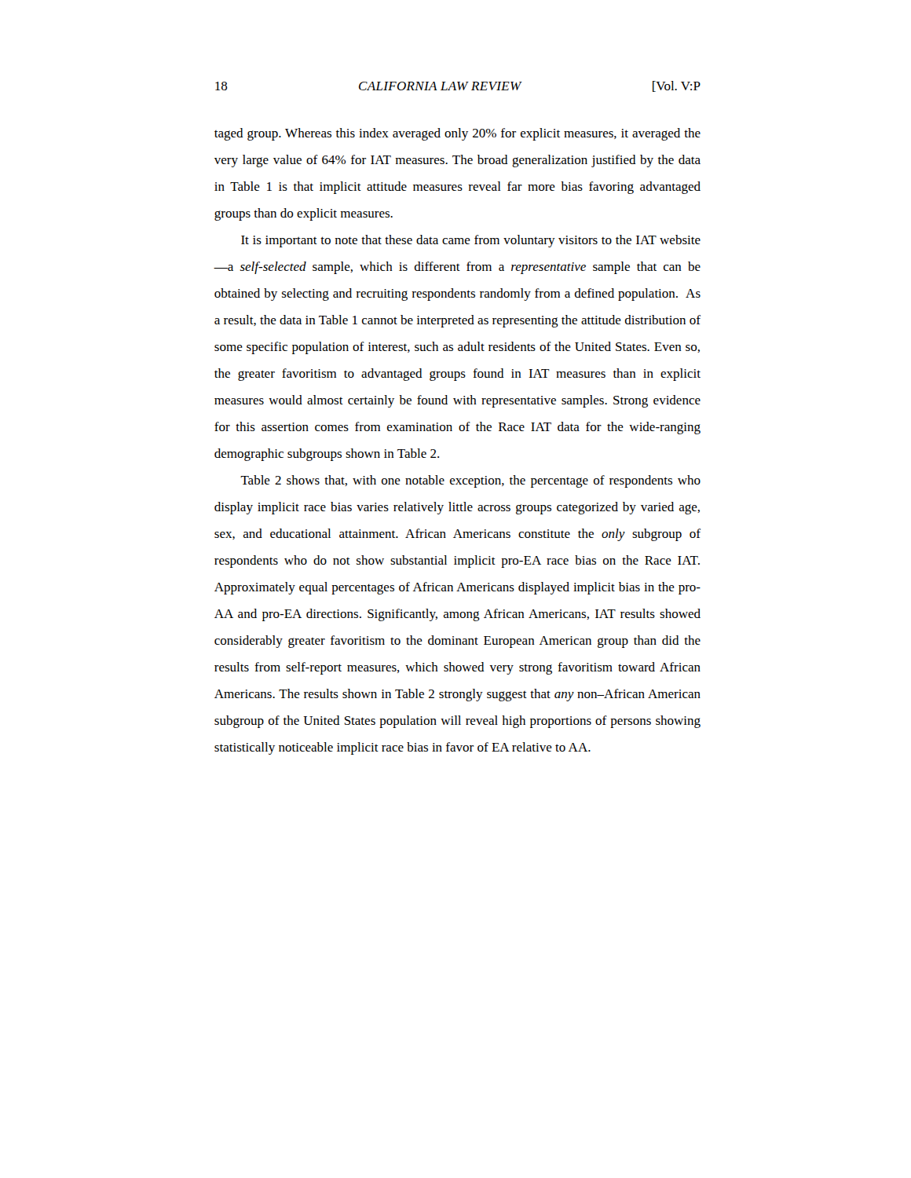18 CALIFORNIA LAW REVIEW [Vol. V:P
taged group. Whereas this index averaged only 20% for explicit measures, it averaged the very large value of 64% for IAT measures. The broad generalization justified by the data in Table 1 is that implicit attitude measures reveal far more bias favoring advantaged groups than do explicit measures.
It is important to note that these data came from voluntary visitors to the IAT website—a self-selected sample, which is different from a representative sample that can be obtained by selecting and recruiting respondents randomly from a defined population. As a result, the data in Table 1 cannot be interpreted as representing the attitude distribution of some specific population of interest, such as adult residents of the United States. Even so, the greater favoritism to advantaged groups found in IAT measures than in explicit measures would almost certainly be found with representative samples. Strong evidence for this assertion comes from examination of the Race IAT data for the wide-ranging demographic subgroups shown in Table 2.
Table 2 shows that, with one notable exception, the percentage of respondents who display implicit race bias varies relatively little across groups categorized by varied age, sex, and educational attainment. African Americans constitute the only subgroup of respondents who do not show substantial implicit pro-EA race bias on the Race IAT. Approximately equal percentages of African Americans displayed implicit bias in the pro-AA and pro-EA directions. Significantly, among African Americans, IAT results showed considerably greater favoritism to the dominant European American group than did the results from self-report measures, which showed very strong favoritism toward African Americans. The results shown in Table 2 strongly suggest that any non–African American subgroup of the United States population will reveal high proportions of persons showing statistically noticeable implicit race bias in favor of EA relative to AA.